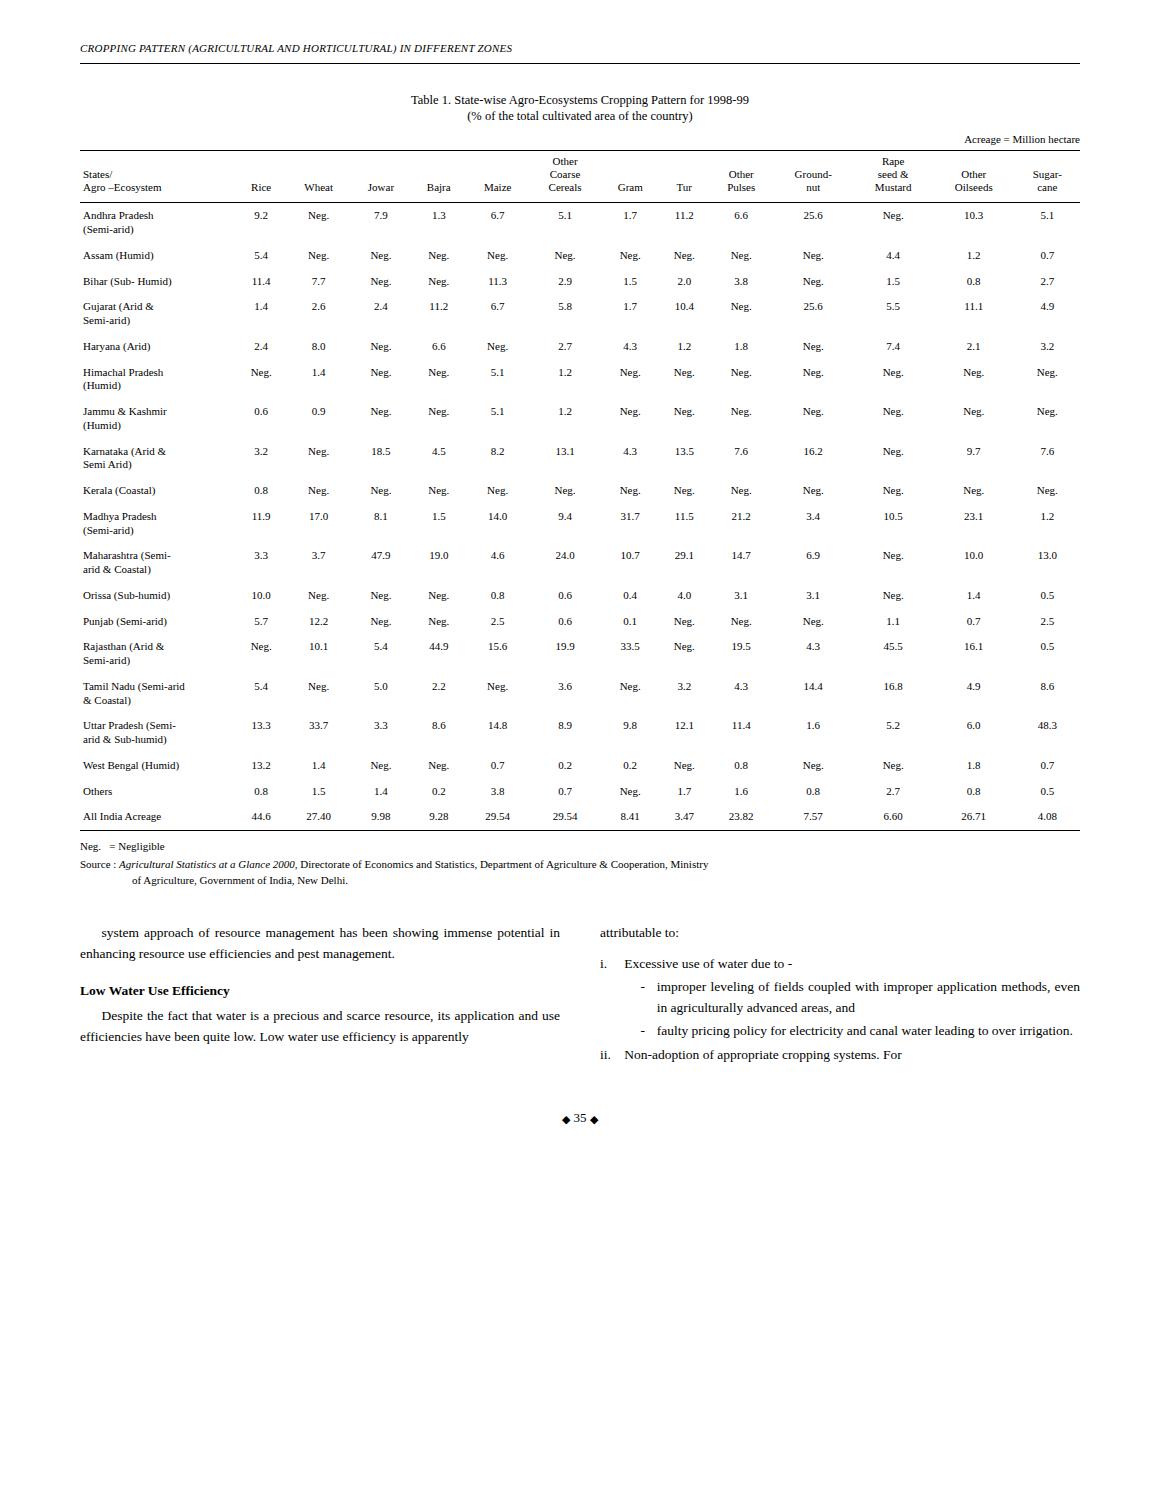CROPPING PATTERN (AGRICULTURAL AND HORTICULTURAL) IN DIFFERENT ZONES
Table 1. State-wise Agro-Ecosystems Cropping Pattern for 1998-99
(% of the total cultivated area of the country)
Acreage = Million hectare
| States/ Agro –Ecosystem | Rice | Wheat | Jowar | Bajra | Maize | Other Coarse Cereals | Gram | Tur | Other Pulses | Ground- nut | Rape seed & Mustard | Other Oilseeds | Sugar- cane |
| --- | --- | --- | --- | --- | --- | --- | --- | --- | --- | --- | --- | --- | --- |
| Andhra Pradesh (Semi-arid) | 9.2 | Neg. | 7.9 | 1.3 | 6.7 | 5.1 | 1.7 | 11.2 | 6.6 | 25.6 | Neg. | 10.3 | 5.1 |
| Assam (Humid) | 5.4 | Neg. | Neg. | Neg. | Neg. | Neg. | Neg. | Neg. | Neg. | Neg. | 4.4 | 1.2 | 0.7 |
| Bihar (Sub- Humid) | 11.4 | 7.7 | Neg. | Neg. | 11.3 | 2.9 | 1.5 | 2.0 | 3.8 | Neg. | 1.5 | 0.8 | 2.7 |
| Gujarat (Arid & Semi-arid) | 1.4 | 2.6 | 2.4 | 11.2 | 6.7 | 5.8 | 1.7 | 10.4 | Neg. | 25.6 | 5.5 | 11.1 | 4.9 |
| Haryana (Arid) | 2.4 | 8.0 | Neg. | 6.6 | Neg. | 2.7 | 4.3 | 1.2 | 1.8 | Neg. | 7.4 | 2.1 | 3.2 |
| Himachal Pradesh (Humid) | Neg. | 1.4 | Neg. | Neg. | 5.1 | 1.2 | Neg. | Neg. | Neg. | Neg. | Neg. | Neg. | Neg. |
| Jammu & Kashmir (Humid) | 0.6 | 0.9 | Neg. | Neg. | 5.1 | 1.2 | Neg. | Neg. | Neg. | Neg. | Neg. | Neg. | Neg. |
| Karnataka (Arid & Semi Arid) | 3.2 | Neg. | 18.5 | 4.5 | 8.2 | 13.1 | 4.3 | 13.5 | 7.6 | 16.2 | Neg. | 9.7 | 7.6 |
| Kerala (Coastal) | 0.8 | Neg. | Neg. | Neg. | Neg. | Neg. | Neg. | Neg. | Neg. | Neg. | Neg. | Neg. | Neg. |
| Madhya Pradesh (Semi-arid) | 11.9 | 17.0 | 8.1 | 1.5 | 14.0 | 9.4 | 31.7 | 11.5 | 21.2 | 3.4 | 10.5 | 23.1 | 1.2 |
| Maharashtra (Semi- arid & Coastal) | 3.3 | 3.7 | 47.9 | 19.0 | 4.6 | 24.0 | 10.7 | 29.1 | 14.7 | 6.9 | Neg. | 10.0 | 13.0 |
| Orissa (Sub-humid) | 10.0 | Neg. | Neg. | Neg. | 0.8 | 0.6 | 0.4 | 4.0 | 3.1 | 3.1 | Neg. | 1.4 | 0.5 |
| Punjab (Semi-arid) | 5.7 | 12.2 | Neg. | Neg. | 2.5 | 0.6 | 0.1 | Neg. | Neg. | Neg. | 1.1 | 0.7 | 2.5 |
| Rajasthan (Arid & Semi-arid) | Neg. | 10.1 | 5.4 | 44.9 | 15.6 | 19.9 | 33.5 | Neg. | 19.5 | 4.3 | 45.5 | 16.1 | 0.5 |
| Tamil Nadu (Semi-arid & Coastal) | 5.4 | Neg. | 5.0 | 2.2 | Neg. | 3.6 | Neg. | 3.2 | 4.3 | 14.4 | 16.8 | 4.9 | 8.6 |
| Uttar Pradesh (Semi- arid & Sub-humid) | 13.3 | 33.7 | 3.3 | 8.6 | 14.8 | 8.9 | 9.8 | 12.1 | 11.4 | 1.6 | 5.2 | 6.0 | 48.3 |
| West Bengal (Humid) | 13.2 | 1.4 | Neg. | Neg. | 0.7 | 0.2 | 0.2 | Neg. | 0.8 | Neg. | Neg. | 1.8 | 0.7 |
| Others | 0.8 | 1.5 | 1.4 | 0.2 | 3.8 | 0.7 | Neg. | 1.7 | 1.6 | 0.8 | 2.7 | 0.8 | 0.5 |
| All India Acreage | 44.6 | 27.40 | 9.98 | 9.28 | 29.54 | 29.54 | 8.41 | 3.47 | 23.82 | 7.57 | 6.60 | 26.71 | 4.08 |
Neg. = Negligible
Source : Agricultural Statistics at a Glance 2000, Directorate of Economics and Statistics, Department of Agriculture & Cooperation, Ministry of Agriculture, Government of India, New Delhi.
system approach of resource management has been showing immense potential in enhancing resource use efficiencies and pest management.
Low Water Use Efficiency
Despite the fact that water is a precious and scarce resource, its application and use efficiencies have been quite low. Low water use efficiency is apparently
attributable to:
i. Excessive use of water due to -
improper leveling of fields coupled with improper application methods, even in agriculturally advanced areas, and
faulty pricing policy for electricity and canal water leading to over irrigation.
ii. Non-adoption of appropriate cropping systems. For
◆ 35 ◆